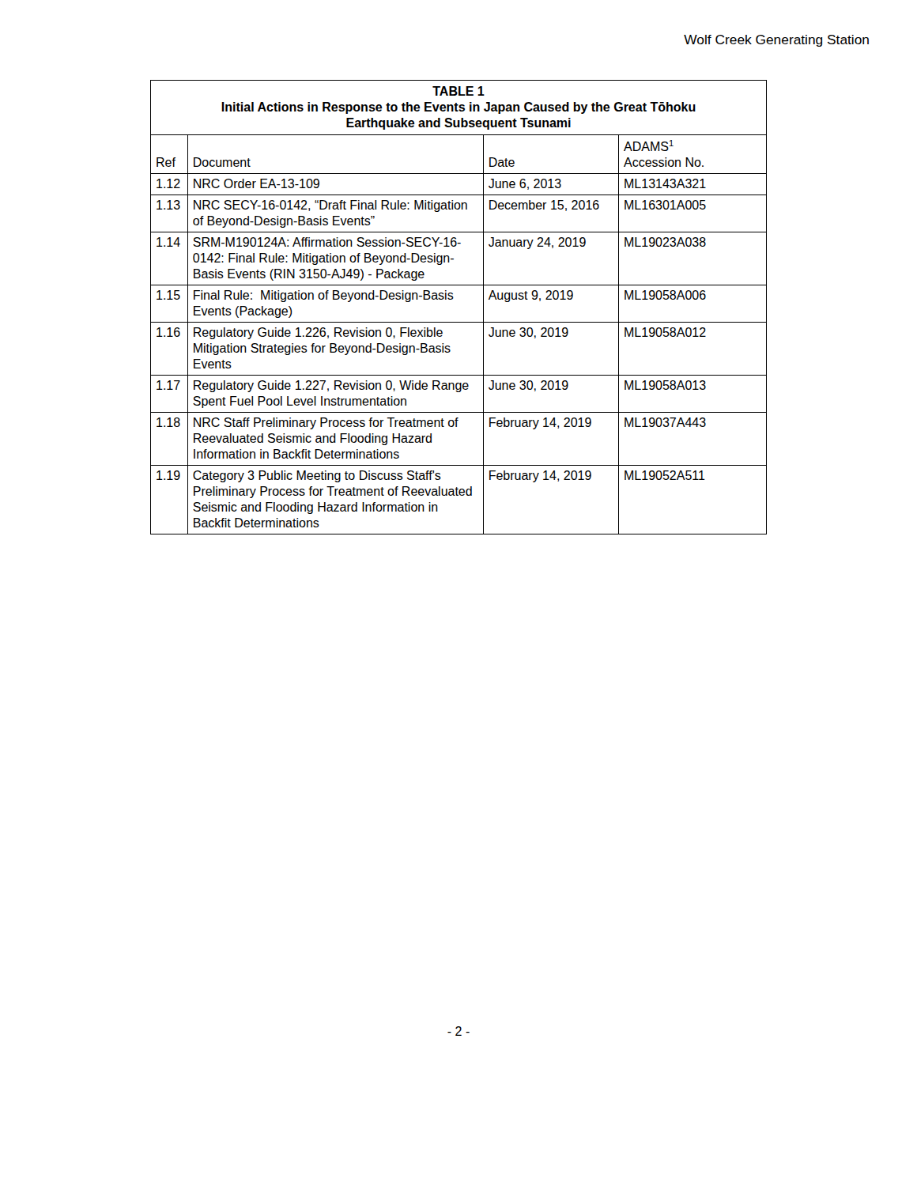Wolf Creek Generating Station
| TABLE 1 |
| Initial Actions in Response to the Events in Japan Caused by the Great Tōhoku |
| Earthquake and Subsequent Tsunami |
| Ref | Document | Date | ADAMS 1 Accession No. |
| 1.12 | NRC Order EA-13-109 | June 6, 2013 | ML13143A321 |
| 1.13 | NRC SECY-16-0142, “Draft Final Rule: Mitigation of Beyond-Design-Basis Events” | December 15, 2016 | ML16301A005 |
| 1.14 | SRM-M190124A: Affirmation Session-SECY-16-0142: Final Rule: Mitigation of Beyond-Design-Basis Events (RIN 3150-AJ49) - Package | January 24, 2019 | ML19023A038 |
| 1.15 | Final Rule: Mitigation of Beyond-Design-Basis Events (Package) | August 9, 2019 | ML19058A006 |
| 1.16 | Regulatory Guide 1.226, Revision 0, Flexible Mitigation Strategies for Beyond-Design-Basis Events | June 30, 2019 | ML19058A012 |
| 1.17 | Regulatory Guide 1.227, Revision 0, Wide Range Spent Fuel Pool Level Instrumentation | June 30, 2019 | ML19058A013 |
| 1.18 | NRC Staff Preliminary Process for Treatment of Reevaluated Seismic and Flooding Hazard Information in Backfit Determinations | February 14, 2019 | ML19037A443 |
| 1.19 | Category 3 Public Meeting to Discuss Staff's Preliminary Process for Treatment of Reevaluated Seismic and Flooding Hazard Information in Backfit Determinations | February 14, 2019 | ML19052A511 |
- 2 -